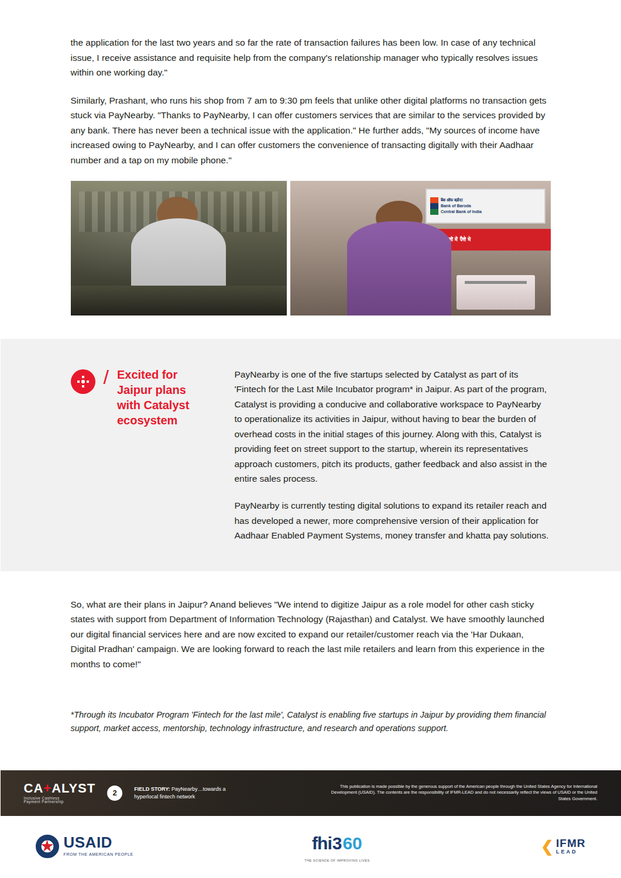the application for the last two years and so far the rate of transaction failures has been low. In case of any technical issue, I receive assistance and requisite help from the company's relationship manager who typically resolves issues within one working day."
Similarly, Prashant, who runs his shop from 7 am to 9:30 pm feels that unlike other digital platforms no transaction gets stuck via PayNearby. "Thanks to PayNearby, I can offer customers services that are similar to the services provided by any bank. There has never been a technical issue with the application." He further adds, "My sources of income have increased owing to PayNearby, and I can offer customers the convenience of transacting digitally with their Aadhaar number and a tap on my mobile phone."
बैंक ऑफ बड़ौदा
Bank of Baroda
Central Bank of India
सभी बैंकों के खातों में पैसे भे
/
Excited for Jaipur plans with Catalyst ecosystem
PayNearby is one of the five startups selected by Catalyst as part of its 'Fintech for the Last Mile Incubator program* in Jaipur. As part of the program, Catalyst is providing a conducive and collaborative workspace to PayNearby to operationalize its activities in Jaipur, without having to bear the burden of overhead costs in the initial stages of this journey. Along with this, Catalyst is providing feet on street support to the startup, wherein its representatives approach customers, pitch its products, gather feedback and also assist in the entire sales process.
PayNearby is currently testing digital solutions to expand its retailer reach and has developed a newer, more comprehensive version of their application for Aadhaar Enabled Payment Systems, money transfer and khatta pay solutions.
So, what are their plans in Jaipur? Anand believes "We intend to digitize Jaipur as a role model for other cash sticky states with support from Department of Information Technology (Rajasthan) and Catalyst. We have smoothly launched our digital financial services here and are now excited to expand our retailer/customer reach via the 'Har Dukaan, Digital Pradhan' campaign. We are looking forward to reach the last mile retailers and learn from this experience in the months to come!"
*Through its Incubator Program 'Fintech for the last mile', Catalyst is enabling five startups in Jaipur by providing them financial support, market access, mentorship, technology infrastructure, and research and operations support.
CA+ALYST
Inclusive Cashless
Payment Partnership
2
FIELD STORY: PayNearby…towards a hyperlocal fintech network
This publication is made possible by the generous support of the American people through the United States Agency for International Development (USAID). The contents are the responsibility of IFMR-LEAD and do not necessarily reflect the views of USAID or the United States Government.
USAID
FROM THE AMERICAN PEOPLE
fhi 360
THE SCIENCE OF IMPROVING LIVES
❮
IFMR
LEAD